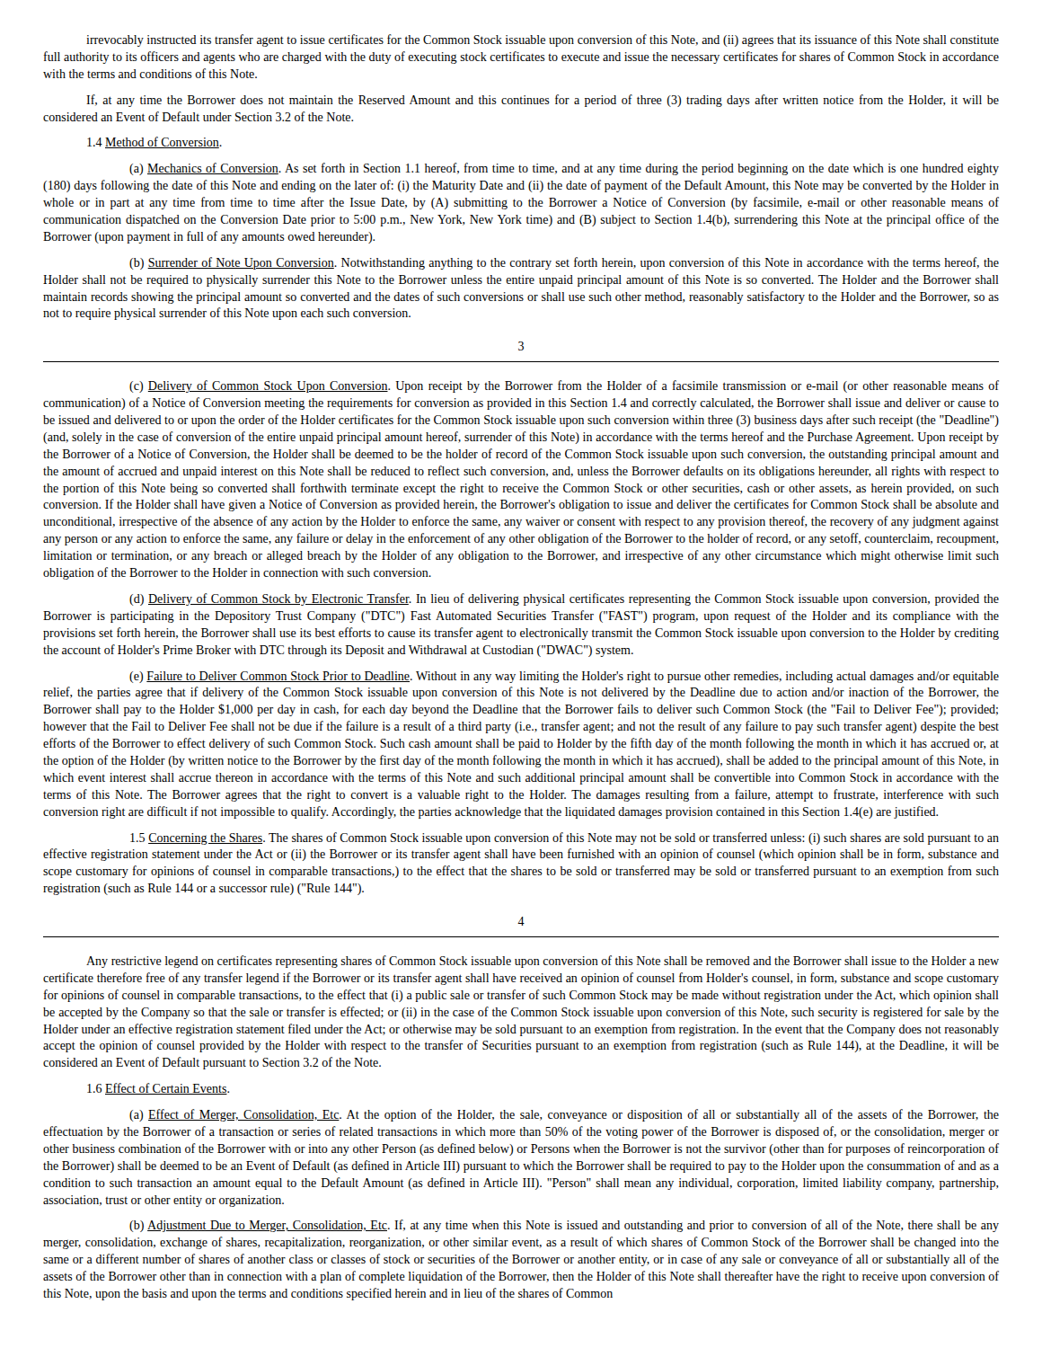irrevocably instructed its transfer agent to issue certificates for the Common Stock issuable upon conversion of this Note, and (ii) agrees that its issuance of this Note shall constitute full authority to its officers and agents who are charged with the duty of executing stock certificates to execute and issue the necessary certificates for shares of Common Stock in accordance with the terms and conditions of this Note.
If, at any time the Borrower does not maintain the Reserved Amount and this continues for a period of three (3) trading days after written notice from the Holder, it will be considered an Event of Default under Section 3.2 of the Note.
1.4 Method of Conversion.
(a) Mechanics of Conversion. As set forth in Section 1.1 hereof, from time to time, and at any time during the period beginning on the date which is one hundred eighty (180) days following the date of this Note and ending on the later of: (i) the Maturity Date and (ii) the date of payment of the Default Amount, this Note may be converted by the Holder in whole or in part at any time from time to time after the Issue Date, by (A) submitting to the Borrower a Notice of Conversion (by facsimile, e-mail or other reasonable means of communication dispatched on the Conversion Date prior to 5:00 p.m., New York, New York time) and (B) subject to Section 1.4(b), surrendering this Note at the principal office of the Borrower (upon payment in full of any amounts owed hereunder).
(b) Surrender of Note Upon Conversion. Notwithstanding anything to the contrary set forth herein, upon conversion of this Note in accordance with the terms hereof, the Holder shall not be required to physically surrender this Note to the Borrower unless the entire unpaid principal amount of this Note is so converted. The Holder and the Borrower shall maintain records showing the principal amount so converted and the dates of such conversions or shall use such other method, reasonably satisfactory to the Holder and the Borrower, so as not to require physical surrender of this Note upon each such conversion.
3
(c) Delivery of Common Stock Upon Conversion. Upon receipt by the Borrower from the Holder of a facsimile transmission or e-mail (or other reasonable means of communication) of a Notice of Conversion meeting the requirements for conversion as provided in this Section 1.4 and correctly calculated, the Borrower shall issue and deliver or cause to be issued and delivered to or upon the order of the Holder certificates for the Common Stock issuable upon such conversion within three (3) business days after such receipt (the "Deadline") (and, solely in the case of conversion of the entire unpaid principal amount hereof, surrender of this Note) in accordance with the terms hereof and the Purchase Agreement. Upon receipt by the Borrower of a Notice of Conversion, the Holder shall be deemed to be the holder of record of the Common Stock issuable upon such conversion, the outstanding principal amount and the amount of accrued and unpaid interest on this Note shall be reduced to reflect such conversion, and, unless the Borrower defaults on its obligations hereunder, all rights with respect to the portion of this Note being so converted shall forthwith terminate except the right to receive the Common Stock or other securities, cash or other assets, as herein provided, on such conversion. If the Holder shall have given a Notice of Conversion as provided herein, the Borrower's obligation to issue and deliver the certificates for Common Stock shall be absolute and unconditional, irrespective of the absence of any action by the Holder to enforce the same, any waiver or consent with respect to any provision thereof, the recovery of any judgment against any person or any action to enforce the same, any failure or delay in the enforcement of any other obligation of the Borrower to the holder of record, or any setoff, counterclaim, recoupment, limitation or termination, or any breach or alleged breach by the Holder of any obligation to the Borrower, and irrespective of any other circumstance which might otherwise limit such obligation of the Borrower to the Holder in connection with such conversion.
(d) Delivery of Common Stock by Electronic Transfer. In lieu of delivering physical certificates representing the Common Stock issuable upon conversion, provided the Borrower is participating in the Depository Trust Company ("DTC") Fast Automated Securities Transfer ("FAST") program, upon request of the Holder and its compliance with the provisions set forth herein, the Borrower shall use its best efforts to cause its transfer agent to electronically transmit the Common Stock issuable upon conversion to the Holder by crediting the account of Holder's Prime Broker with DTC through its Deposit and Withdrawal at Custodian ("DWAC") system.
(e) Failure to Deliver Common Stock Prior to Deadline. Without in any way limiting the Holder's right to pursue other remedies, including actual damages and/or equitable relief, the parties agree that if delivery of the Common Stock issuable upon conversion of this Note is not delivered by the Deadline due to action and/or inaction of the Borrower, the Borrower shall pay to the Holder $1,000 per day in cash, for each day beyond the Deadline that the Borrower fails to deliver such Common Stock (the "Fail to Deliver Fee"); provided; however that the Fail to Deliver Fee shall not be due if the failure is a result of a third party (i.e., transfer agent; and not the result of any failure to pay such transfer agent) despite the best efforts of the Borrower to effect delivery of such Common Stock. Such cash amount shall be paid to Holder by the fifth day of the month following the month in which it has accrued or, at the option of the Holder (by written notice to the Borrower by the first day of the month following the month in which it has accrued), shall be added to the principal amount of this Note, in which event interest shall accrue thereon in accordance with the terms of this Note and such additional principal amount shall be convertible into Common Stock in accordance with the terms of this Note. The Borrower agrees that the right to convert is a valuable right to the Holder. The damages resulting from a failure, attempt to frustrate, interference with such conversion right are difficult if not impossible to qualify. Accordingly, the parties acknowledge that the liquidated damages provision contained in this Section 1.4(e) are justified.
1.5 Concerning the Shares. The shares of Common Stock issuable upon conversion of this Note may not be sold or transferred unless: (i) such shares are sold pursuant to an effective registration statement under the Act or (ii) the Borrower or its transfer agent shall have been furnished with an opinion of counsel (which opinion shall be in form, substance and scope customary for opinions of counsel in comparable transactions,) to the effect that the shares to be sold or transferred may be sold or transferred pursuant to an exemption from such registration (such as Rule 144 or a successor rule) ("Rule 144").
4
Any restrictive legend on certificates representing shares of Common Stock issuable upon conversion of this Note shall be removed and the Borrower shall issue to the Holder a new certificate therefore free of any transfer legend if the Borrower or its transfer agent shall have received an opinion of counsel from Holder's counsel, in form, substance and scope customary for opinions of counsel in comparable transactions, to the effect that (i) a public sale or transfer of such Common Stock may be made without registration under the Act, which opinion shall be accepted by the Company so that the sale or transfer is effected; or (ii) in the case of the Common Stock issuable upon conversion of this Note, such security is registered for sale by the Holder under an effective registration statement filed under the Act; or otherwise may be sold pursuant to an exemption from registration. In the event that the Company does not reasonably accept the opinion of counsel provided by the Holder with respect to the transfer of Securities pursuant to an exemption from registration (such as Rule 144), at the Deadline, it will be considered an Event of Default pursuant to Section 3.2 of the Note.
1.6 Effect of Certain Events.
(a) Effect of Merger, Consolidation, Etc. At the option of the Holder, the sale, conveyance or disposition of all or substantially all of the assets of the Borrower, the effectuation by the Borrower of a transaction or series of related transactions in which more than 50% of the voting power of the Borrower is disposed of, or the consolidation, merger or other business combination of the Borrower with or into any other Person (as defined below) or Persons when the Borrower is not the survivor (other than for purposes of reincorporation of the Borrower) shall be deemed to be an Event of Default (as defined in Article III) pursuant to which the Borrower shall be required to pay to the Holder upon the consummation of and as a condition to such transaction an amount equal to the Default Amount (as defined in Article III). "Person" shall mean any individual, corporation, limited liability company, partnership, association, trust or other entity or organization.
(b) Adjustment Due to Merger, Consolidation, Etc. If, at any time when this Note is issued and outstanding and prior to conversion of all of the Note, there shall be any merger, consolidation, exchange of shares, recapitalization, reorganization, or other similar event, as a result of which shares of Common Stock of the Borrower shall be changed into the same or a different number of shares of another class or classes of stock or securities of the Borrower or another entity, or in case of any sale or conveyance of all or substantially all of the assets of the Borrower other than in connection with a plan of complete liquidation of the Borrower, then the Holder of this Note shall thereafter have the right to receive upon conversion of this Note, upon the basis and upon the terms and conditions specified herein and in lieu of the shares of Common